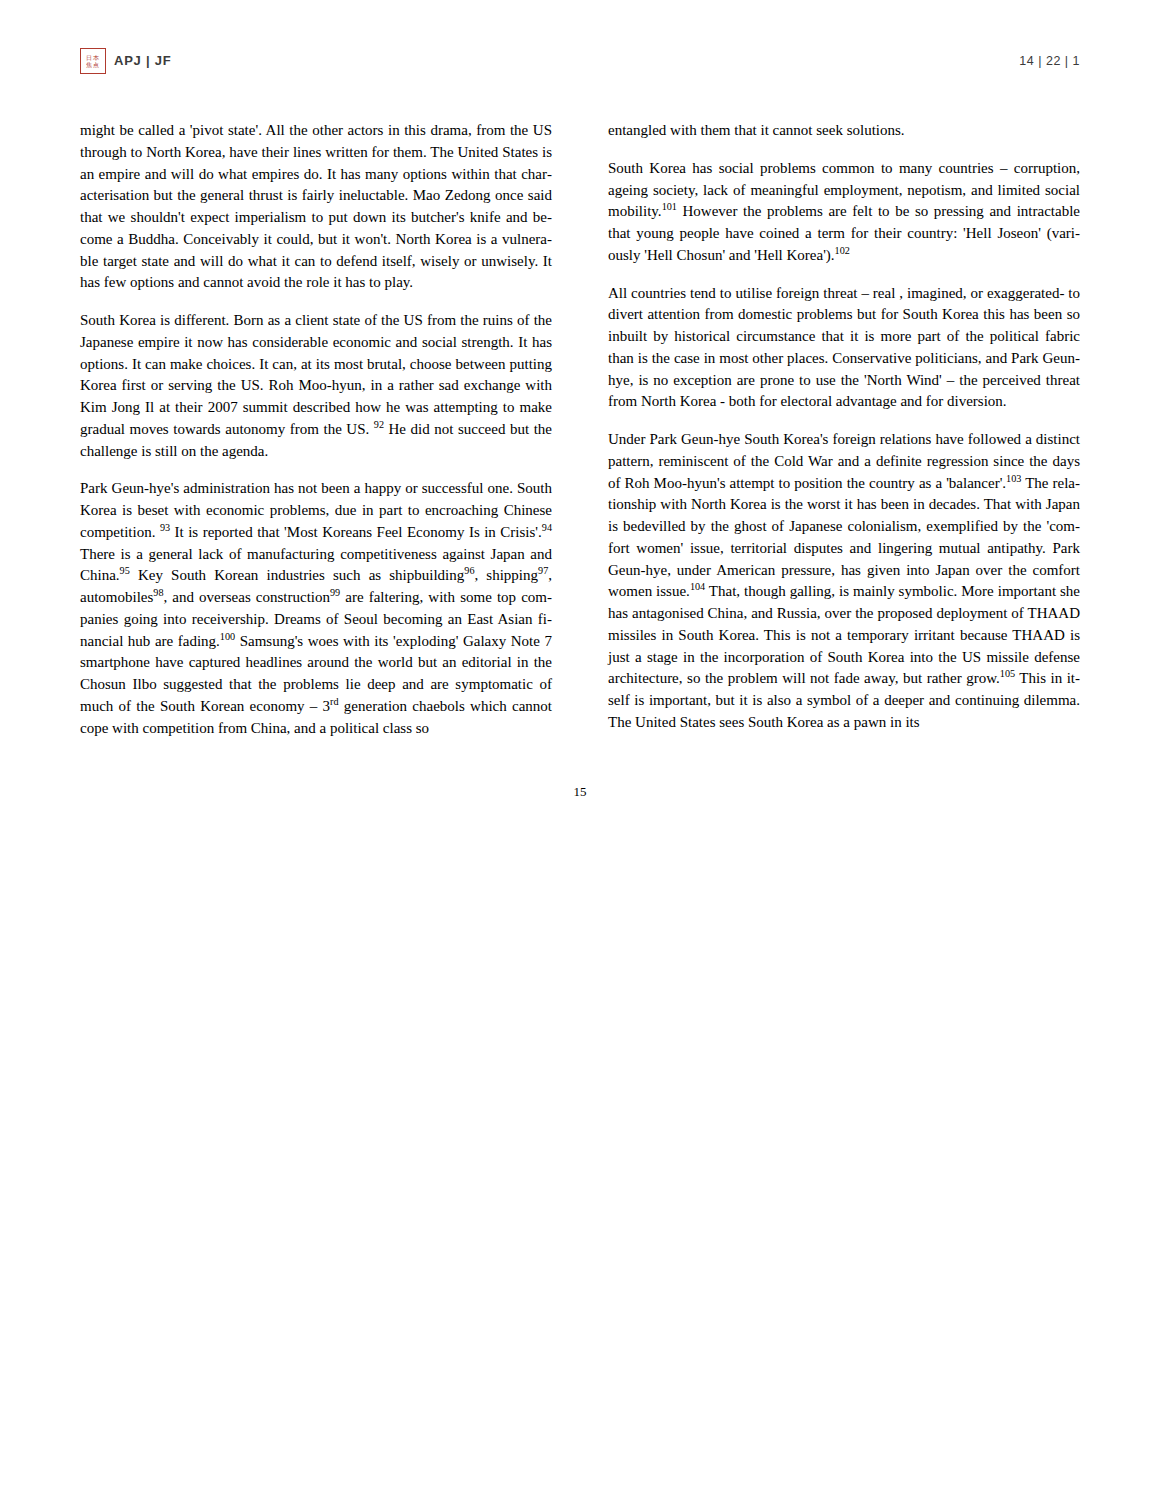日本
焦点
APJ | JF
14 | 22 | 1
might be called a 'pivot state'. All the other actors in this drama, from the US through to North Korea, have their lines written for them. The United States is an empire and will do what empires do. It has many options within that characterisation but the general thrust is fairly ineluctable. Mao Zedong once said that we shouldn't expect imperialism to put down its butcher's knife and become a Buddha. Conceivably it could, but it won't. North Korea is a vulnerable target state and will do what it can to defend itself, wisely or unwisely. It has few options and cannot avoid the role it has to play.
South Korea is different. Born as a client state of the US from the ruins of the Japanese empire it now has considerable economic and social strength. It has options. It can make choices. It can, at its most brutal, choose between putting Korea first or serving the US. Roh Moo-hyun, in a rather sad exchange with Kim Jong Il at their 2007 summit described how he was attempting to make gradual moves towards autonomy from the US. 92 He did not succeed but the challenge is still on the agenda.
Park Geun-hye's administration has not been a happy or successful one. South Korea is beset with economic problems, due in part to encroaching Chinese competition. 93 It is reported that 'Most Koreans Feel Economy Is in Crisis'.94 There is a general lack of manufacturing competitiveness against Japan and China.95 Key South Korean industries such as shipbuilding96, shipping97, automobiles98, and overseas construction99 are faltering, with some top companies going into receivership. Dreams of Seoul becoming an East Asian financial hub are fading.100 Samsung's woes with its 'exploding' Galaxy Note 7 smartphone have captured headlines around the world but an editorial in the Chosun Ilbo suggested that the problems lie deep and are symptomatic of much of the South Korean economy – 3rd generation chaebols which cannot cope with competition from China, and a political class so
entangled with them that it cannot seek solutions.
South Korea has social problems common to many countries – corruption, ageing society, lack of meaningful employment, nepotism, and limited social mobility.101 However the problems are felt to be so pressing and intractable that young people have coined a term for their country: 'Hell Joseon' (variously 'Hell Chosun' and 'Hell Korea').102
All countries tend to utilise foreign threat – real , imagined, or exaggerated- to divert attention from domestic problems but for South Korea this has been so inbuilt by historical circumstance that it is more part of the political fabric than is the case in most other places. Conservative politicians, and Park Geun-hye, is no exception are prone to use the 'North Wind' – the perceived threat from North Korea - both for electoral advantage and for diversion.
Under Park Geun-hye South Korea's foreign relations have followed a distinct pattern, reminiscent of the Cold War and a definite regression since the days of Roh Moo-hyun's attempt to position the country as a 'balancer'.103 The relationship with North Korea is the worst it has been in decades. That with Japan is bedevilled by the ghost of Japanese colonialism, exemplified by the 'comfort women' issue, territorial disputes and lingering mutual antipathy. Park Geun-hye, under American pressure, has given into Japan over the comfort women issue.104 That, though galling, is mainly symbolic. More important she has antagonised China, and Russia, over the proposed deployment of THAAD missiles in South Korea. This is not a temporary irritant because THAAD is just a stage in the incorporation of South Korea into the US missile defense architecture, so the problem will not fade away, but rather grow.105 This in itself is important, but it is also a symbol of a deeper and continuing dilemma. The United States sees South Korea as a pawn in its
15